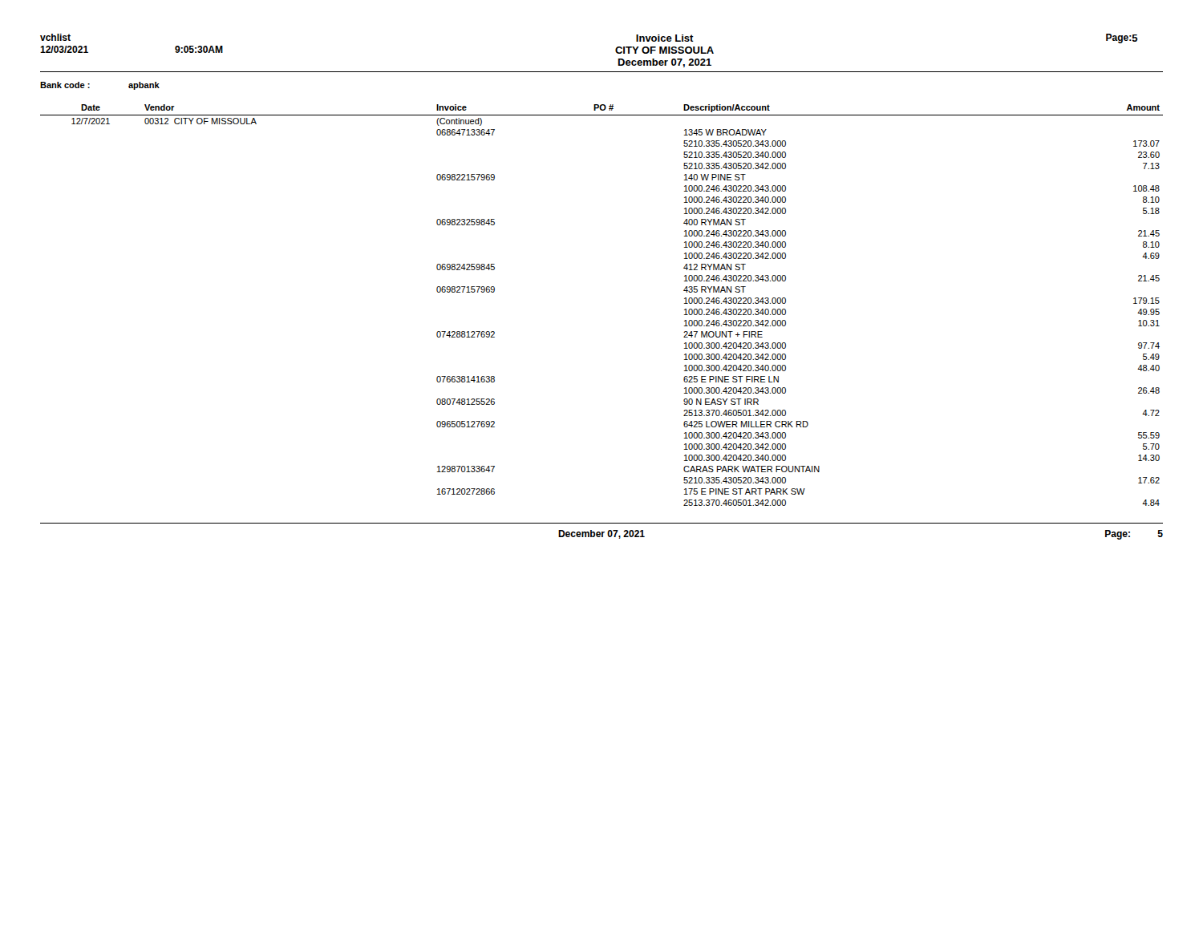| vchlist | | Invoice List | Page: | 5 |
| 12/03/2021 | 9:05:30AM | CITY OF MISSOULA | | |
| | | December 07, 2021 | | |
Bank code : apbank
| Date | Vendor | Invoice | PO # | Description/Account | Amount |
| --- | --- | --- | --- | --- | --- |
| 12/7/2021 | 00312 CITY OF MISSOULA | (Continued) | | | |
| | | 068647133647 | | 1345 W BROADWAY | |
| | | | | 5210.335.430520.343.000 | 173.07 |
| | | | | 5210.335.430520.340.000 | 23.60 |
| | | | | 5210.335.430520.342.000 | 7.13 |
| | | 069822157969 | | 140 W PINE ST | |
| | | | | 1000.246.430220.343.000 | 108.48 |
| | | | | 1000.246.430220.340.000 | 8.10 |
| | | | | 1000.246.430220.342.000 | 5.18 |
| | | 069823259845 | | 400 RYMAN ST | |
| | | | | 1000.246.430220.343.000 | 21.45 |
| | | | | 1000.246.430220.340.000 | 8.10 |
| | | | | 1000.246.430220.342.000 | 4.69 |
| | | 069824259845 | | 412 RYMAN ST | |
| | | | | 1000.246.430220.343.000 | 21.45 |
| | | 069827157969 | | 435 RYMAN ST | |
| | | | | 1000.246.430220.343.000 | 179.15 |
| | | | | 1000.246.430220.340.000 | 49.95 |
| | | | | 1000.246.430220.342.000 | 10.31 |
| | | 074288127692 | | 247 MOUNT + FIRE | |
| | | | | 1000.300.420420.343.000 | 97.74 |
| | | | | 1000.300.420420.342.000 | 5.49 |
| | | | | 1000.300.420420.340.000 | 48.40 |
| | | 076638141638 | | 625 E PINE ST FIRE LN | |
| | | | | 1000.300.420420.343.000 | 26.48 |
| | | 080748125526 | | 90 N EASY ST IRR | |
| | | | | 2513.370.460501.342.000 | 4.72 |
| | | 096505127692 | | 6425 LOWER MILLER CRK RD | |
| | | | | 1000.300.420420.343.000 | 55.59 |
| | | | | 1000.300.420420.342.000 | 5.70 |
| | | | | 1000.300.420420.340.000 | 14.30 |
| | | 129870133647 | | CARAS PARK WATER FOUNTAIN | |
| | | | | 5210.335.430520.343.000 | 17.62 |
| | | 167120272866 | | 175 E PINE ST ART PARK SW | |
| | | | | 2513.370.460501.342.000 | 4.84 |
| | December 07, 2021 | Page: 5 |